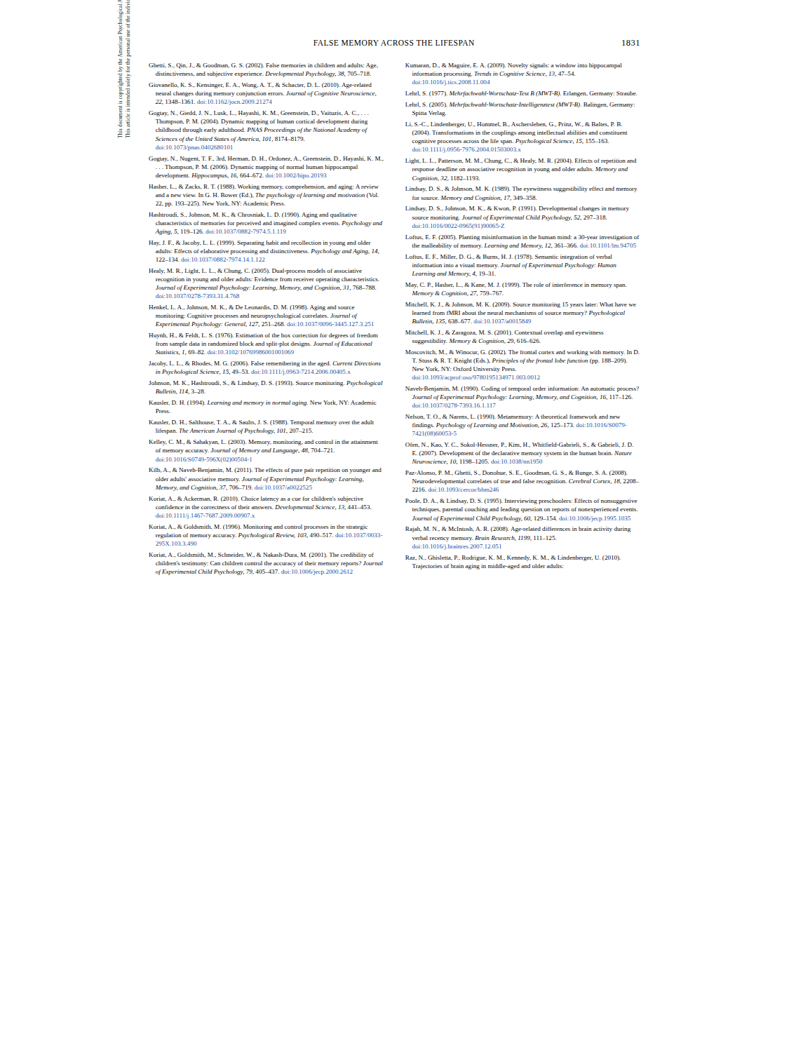This document is copyrighted by the American Psychological Association or one of its allied publishers.
This article is intended solely for the personal use of the individual user and is not to be disseminated broadly.
FALSE MEMORY ACROSS THE LIFESPAN 1831
Ghetti, S., Qin, J., & Goodman, G. S. (2002). False memories in children and adults: Age, distinctiveness, and subjective experience. Developmental Psychology, 38, 705–718.
Giovanello, K. S., Kensinger, E. A., Wong, A. T., & Schacter, D. L. (2010). Age-related neural changes during memory conjunction errors. Journal of Cognitive Neuroscience, 22, 1348–1361. doi:10.1162/jocn.2009.21274
Gogtay, N., Giedd, J. N., Lusk, L., Hayashi, K. M., Greenstein, D., Vaituzis, A. C., . . . Thompson, P. M. (2004). Dynamic mapping of human cortical development during childhood through early adulthood. PNAS Proceedings of the National Academy of Sciences of the United States of America, 101, 8174–8179. doi:10.1073/pnas.0402680101
Gogtay, N., Nugent, T. F., 3rd, Herman, D. H., Ordonez, A., Greenstein, D., Hayashi, K. M., . . . Thompson, P. M. (2006). Dynamic mapping of normal human hippocampal development. Hippocampus, 16, 664–672. doi:10.1002/hipo.20193
Hasher, L., & Zacks, R. T. (1988). Working memory, comprehension, and aging: A review and a new view. In G. H. Bower (Ed.), The psychology of learning and motivation (Vol. 22, pp. 193–225). New York, NY: Academic Press.
Hashtroudi, S., Johnson, M. K., & Chrosniak, L. D. (1990). Aging and qualitative characteristics of memories for perceived and imagined complex events. Psychology and Aging, 5, 119–126. doi:10.1037/0882-7974.5.1.119
Hay, J. F., & Jacoby, L. L. (1999). Separating habit and recollection in young and older adults: Effects of elaborative processing and distinctiveness. Psychology and Aging, 14, 122–134. doi:10.1037/0882-7974.14.1.122
Healy, M. R., Light, L. L., & Chung, C. (2005). Dual-process models of associative recognition in young and older adults: Evidence from receiver operating characteristics. Journal of Experimental Psychology: Learning, Memory, and Cognition, 31, 768–788. doi:10.1037/0278-7393.31.4.768
Henkel, L. A., Johnson, M. K., & De Leonardis, D. M. (1998). Aging and source monitoring: Cognitive processes and neuropsychological correlates. Journal of Experimental Psychology: General, 127, 251–268. doi:10.1037/0096-3445.127.3.251
Huynh, H., & Feldt, L. S. (1976). Estimation of the box correction for degrees of freedom from sample data in randomized block and split-plot designs. Journal of Educational Statistics, 1, 69–82. doi:10.3102/10769986001001069
Jacoby, L. L., & Rhodes, M. G. (2006). False remembering in the aged. Current Directions in Psychological Science, 15, 49–53. doi:10.1111/j.0963-7214.2006.00405.x
Johnson, M. K., Hashtroudi, S., & Lindsay, D. S. (1993). Source monitoring. Psychological Bulletin, 114, 3–28.
Kausler, D. H. (1994). Learning and memory in normal aging. New York, NY: Academic Press.
Kausler, D. H., Salthouse, T. A., & Saults, J. S. (1988). Temporal memory over the adult lifespan. The American Journal of Psychology, 101, 207–215.
Kelley, C. M., & Sahakyan, L. (2003). Memory, monitoring, and control in the attainment of memory accuracy. Journal of Memory and Language, 48, 704–721. doi:10.1016/S0749-596X(02)00504-1
Kilb, A., & Naveh-Benjamin, M. (2011). The effects of pure pair repetition on younger and older adults' associative memory. Journal of Experimental Psychology: Learning, Memory, and Cognition, 37, 706–719. doi:10.1037/a0022525
Koriat, A., & Ackerman, R. (2010). Choice latency as a cue for children's subjective confidence in the correctness of their answers. Developmental Science, 13, 441–453. doi:10.1111/j.1467-7687.2009.00907.x
Koriat, A., & Goldsmith, M. (1996). Monitoring and control processes in the strategic regulation of memory accuracy. Psychological Review, 103, 490–517. doi:10.1037/0033-295X.103.3.490
Koriat, A., Goldsmith, M., Schneider, W., & Nakash-Dura, M. (2001). The credibility of children's testimony: Can children control the accuracy of their memory reports? Journal of Experimental Child Psychology, 79, 405–437. doi:10.1006/jecp.2000.2612
Kumaran, D., & Maguire, E. A. (2009). Novelty signals: a window into hippocampal information processing. Trends in Cognitive Science, 13, 47–54. doi:10.1016/j.tics.2008.11.004
Lehrl, S. (1977). Mehrfachwahl-Wortschatz-Test B (MWT-B). Erlangen, Germany: Straube.
Lehrl, S. (2005). Mehrfachwahl-Wortschatz-Intelligenztest (MWT-B). Balingen, Germany: Spitta Verlag.
Li, S.-C., Lindenberger, U., Hommel, B., Aschersleben, G., Prinz, W., & Baltes, P. B. (2004). Transformations in the couplings among intellectual abilities and constituent cognitive processes across the life span. Psychological Science, 15, 155–163. doi:10.1111/j.0956-7976.2004.01503003.x
Light, L. L., Patterson, M. M., Chung, C., & Healy, M. R. (2004). Effects of repetition and response deadline on associative recognition in young and older adults. Memory and Cognition, 32, 1182–1193.
Lindsay, D. S., & Johnson, M. K. (1989). The eyewitness suggestibility effect and memory for source. Memory and Cognition, 17, 349–358.
Lindsay, D. S., Johnson, M. K., & Kwon, P. (1991). Developmental changes in memory source monitoring. Journal of Experimental Child Psychology, 52, 297–318. doi:10.1016/0022-0965(91)90065-Z
Loftus, E. F. (2005). Planting misinformation in the human mind: a 30-year investigation of the malleability of memory. Learning and Memory, 12, 361–366. doi:10.1101/lm.94705
Loftus, E. F., Miller, D. G., & Burns, H. J. (1978). Semantic integration of verbal information into a visual memory. Journal of Experimental Psychology: Human Learning and Memory, 4, 19–31.
May, C. P., Hasher, L., & Kane, M. J. (1999). The role of interference in memory span. Memory & Cognition, 27, 759–767.
Mitchell, K. J., & Johnson, M. K. (2009). Source monitoring 15 years later: What have we learned from fMRI about the neural mechanisms of source memory? Psychological Bulletin, 135, 638–677. doi:10.1037/a0015849
Mitchell, K. J., & Zaragoza, M. S. (2001). Contextual overlap and eyewitness suggestibility. Memory & Cognition, 29, 616–626.
Moscovitch, M., & Winocur, G. (2002). The frontal cortex and working with memory. In D. T. Stuss & R. T. Knight (Eds.), Principles of the frontal lobe function (pp. 188–209). New York, NY: Oxford University Press. doi:10.1093/acprof:oso/9780195134971.003.0012
Naveh-Benjamin, M. (1990). Coding of temporal order information: An automatic process? Journal of Experimental Psychology: Learning, Memory, and Cognition, 16, 117–126. doi:10.1037/0278-7393.16.1.117
Nelson, T. O., & Narens, L. (1990). Metamemory: A theoretical framework and new findings. Psychology of Learning and Motivation, 26, 125–173. doi:10.1016/S0079-7421(08)60053-5
Ofen, N., Kao, Y. C., Sokol-Hessner, P., Kim, H., Whitfield-Gabrieli, S., & Gabrieli, J. D. E. (2007). Development of the declarative memory system in the human brain. Nature Neuroscience, 10, 1198–1205. doi:10.1038/nn1950
Paz-Alonso, P. M., Ghetti, S., Donohue, S. E., Goodman, G. S., & Bunge, S. A. (2008). Neurodevelopmental correlates of true and false recognition. Cerebral Cortex, 18, 2208–2216. doi:10.1093/cercor/bhm246
Poole, D. A., & Lindsay, D. S. (1995). Interviewing preschoolers: Effects of nonsuggestive techniques, parental couching and leading question on reports of nonexperienced events. Journal of Experimental Child Psychology, 60, 129–154. doi:10.1006/jecp.1995.1035
Rajah, M. N., & McIntosh, A. R. (2008). Age-related differences in brain activity during verbal recency memory. Brain Research, 1199, 111–125. doi:10.1016/j.brainres.2007.12.051
Raz, N., Ghisletta, P., Rodrigue, K. M., Kennedy, K. M., & Lindenberger, U. (2010). Trajectories of brain aging in middle-aged and older adults: